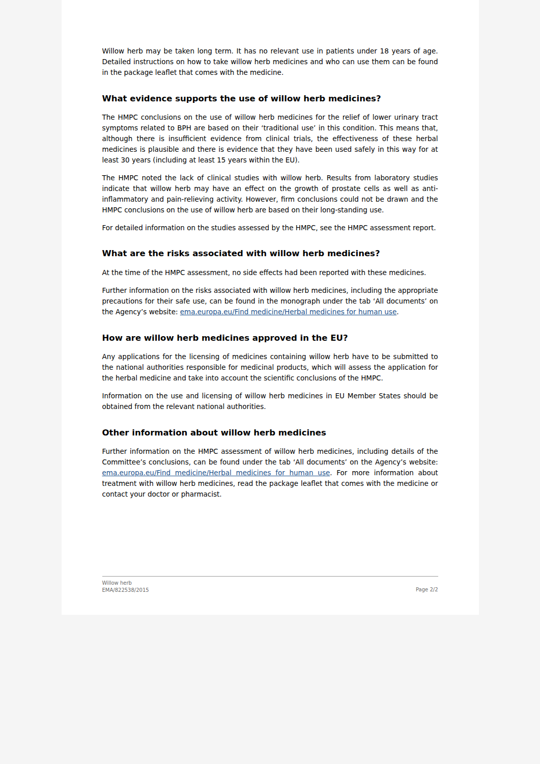Willow herb may be taken long term. It has no relevant use in patients under 18 years of age. Detailed instructions on how to take willow herb medicines and who can use them can be found in the package leaflet that comes with the medicine.
What evidence supports the use of willow herb medicines?
The HMPC conclusions on the use of willow herb medicines for the relief of lower urinary tract symptoms related to BPH are based on their ‘traditional use’ in this condition. This means that, although there is insufficient evidence from clinical trials, the effectiveness of these herbal medicines is plausible and there is evidence that they have been used safely in this way for at least 30 years (including at least 15 years within the EU).
The HMPC noted the lack of clinical studies with willow herb. Results from laboratory studies indicate that willow herb may have an effect on the growth of prostate cells as well as anti-inflammatory and pain-relieving activity. However, firm conclusions could not be drawn and the HMPC conclusions on the use of willow herb are based on their long-standing use.
For detailed information on the studies assessed by the HMPC, see the HMPC assessment report.
What are the risks associated with willow herb medicines?
At the time of the HMPC assessment, no side effects had been reported with these medicines.
Further information on the risks associated with willow herb medicines, including the appropriate precautions for their safe use, can be found in the monograph under the tab ‘All documents’ on the Agency’s website: ema.europa.eu/Find medicine/Herbal medicines for human use.
How are willow herb medicines approved in the EU?
Any applications for the licensing of medicines containing willow herb have to be submitted to the national authorities responsible for medicinal products, which will assess the application for the herbal medicine and take into account the scientific conclusions of the HMPC.
Information on the use and licensing of willow herb medicines in EU Member States should be obtained from the relevant national authorities.
Other information about willow herb medicines
Further information on the HMPC assessment of willow herb medicines, including details of the Committee’s conclusions, can be found under the tab ‘All documents’ on the Agency’s website: ema.europa.eu/Find medicine/Herbal medicines for human use. For more information about treatment with willow herb medicines, read the package leaflet that comes with the medicine or contact your doctor or pharmacist.
Willow herb
EMA/822538/2015
Page 2/2